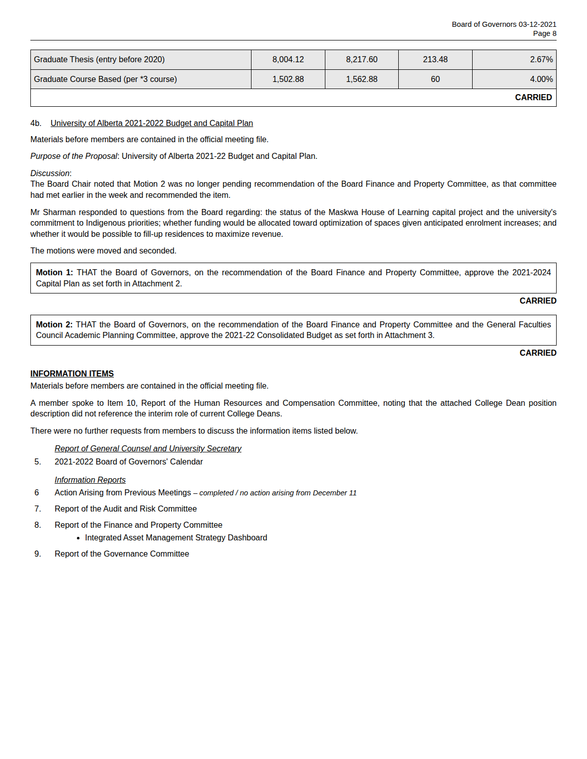Board of Governors 03-12-2021
Page 8
| Graduate Thesis (entry before 2020) | 8,004.12 | 8,217.60 | 213.48 | 2.67% |
| Graduate Course Based (per *3 course) | 1,502.88 | 1,562.88 | 60 | 4.00% |
| CARRIED |
4b. University of Alberta 2021-2022 Budget and Capital Plan
Materials before members are contained in the official meeting file.
Purpose of the Proposal: University of Alberta 2021-22 Budget and Capital Plan.
Discussion:
The Board Chair noted that Motion 2 was no longer pending recommendation of the Board Finance and Property Committee, as that committee had met earlier in the week and recommended the item.
Mr Sharman responded to questions from the Board regarding: the status of the Maskwa House of Learning capital project and the university's commitment to Indigenous priorities; whether funding would be allocated toward optimization of spaces given anticipated enrolment increases; and whether it would be possible to fill-up residences to maximize revenue.
The motions were moved and seconded.
Motion 1: THAT the Board of Governors, on the recommendation of the Board Finance and Property Committee, approve the 2021-2024 Capital Plan as set forth in Attachment 2.
CARRIED
Motion 2: THAT the Board of Governors, on the recommendation of the Board Finance and Property Committee and the General Faculties Council Academic Planning Committee, approve the 2021-22 Consolidated Budget as set forth in Attachment 3.
CARRIED
INFORMATION ITEMS
Materials before members are contained in the official meeting file.
A member spoke to Item 10, Report of the Human Resources and Compensation Committee, noting that the attached College Dean position description did not reference the interim role of current College Deans.
There were no further requests from members to discuss the information items listed below.
Report of General Counsel and University Secretary
5. 2021-2022 Board of Governors' Calendar
Information Reports
6 Action Arising from Previous Meetings – completed / no action arising from December 11
7. Report of the Audit and Risk Committee
8. Report of the Finance and Property Committee
Integrated Asset Management Strategy Dashboard
9. Report of the Governance Committee